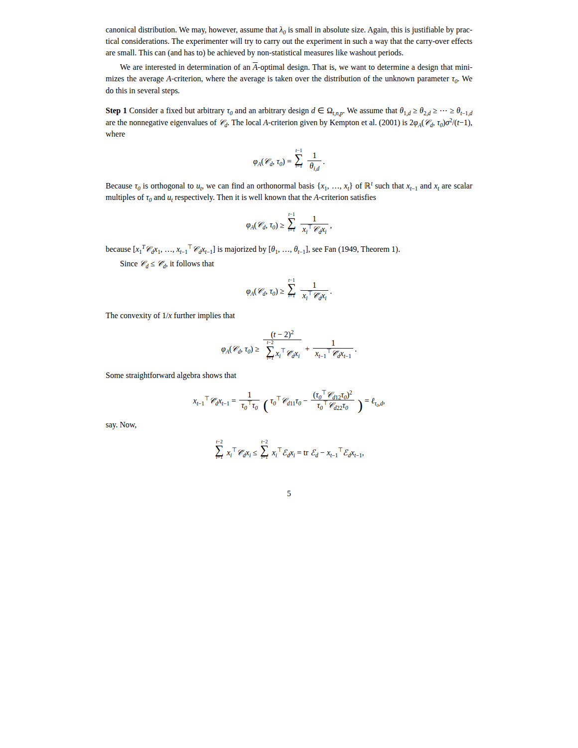canonical distribution. We may, however, assume that λ0 is small in absolute size. Again, this is justifiable by practical considerations. The experimenter will try to carry out the experiment in such a way that the carry-over effects are small. This can (and has to) be achieved by non-statistical measures like washout periods.
We are interested in determination of an A-optimal design. That is, we want to determine a design that minimizes the average A-criterion, where the average is taken over the distribution of the unknown parameter τ0. We do this in several steps.
Step 1 Consider a fixed but arbitrary τ0 and an arbitrary design d ∈ Ωt,n,p. We assume that θ1,d ≥ θ2,d ≥ ⋯ ≥ θt−1,d are the nonnegative eigenvalues of 𝒞d. The local A-criterion given by Kempton et al. (2001) is 2φA(𝒞d, τ0)σ2/(t−1), where
φA(𝒞d, τ0) = t−1∑i=1 1 θi,d.
Because τ0 is orthogonal to ut, we can find an orthonormal basis {x1, …, xt} of ℝt such that xt−1 and xt are scalar multiples of τ0 and ut respectively. Then it is well known that the A-criterion satisfies
φA(𝒞d, τ0) ≥ t−1∑i=1 1 xi⊤𝒞d xi,
because [x1T𝒞d x1, …, xt−1⊤𝒞d xt−1] is majorized by [θ1, …, θt−1], see Fan (1949, Theorem 1).
Since 𝒞d ≤ 𝒞̃d, it follows that
φA(𝒞d, τ0) ≥ t−1∑i=1 1 xi⊤𝒞̃d xi.
The convexity of 1/x further implies that
φA(𝒞d, τ0) ≥ (t − 2)2 t−2∑i=1 xi⊤𝒞̃d xi + 1 xt−1⊤𝒞̃d xt−1.
Some straightforward algebra shows that
xt−1⊤𝒞̃d xt−1 = 1 τ0⊤τ0 ( τ0⊤𝒞d11τ0 − (τ0⊤𝒞d12τ0)2 τ0⊤𝒞d22τ0 ) = ℓτ0,d,
say. Now,
t−2∑i=1 xi⊤𝒞̃d xi ≤ t−2∑i=1 xi⊤ℰd xi = tr ℰd − xt−1⊤ℰd xt−1,
5